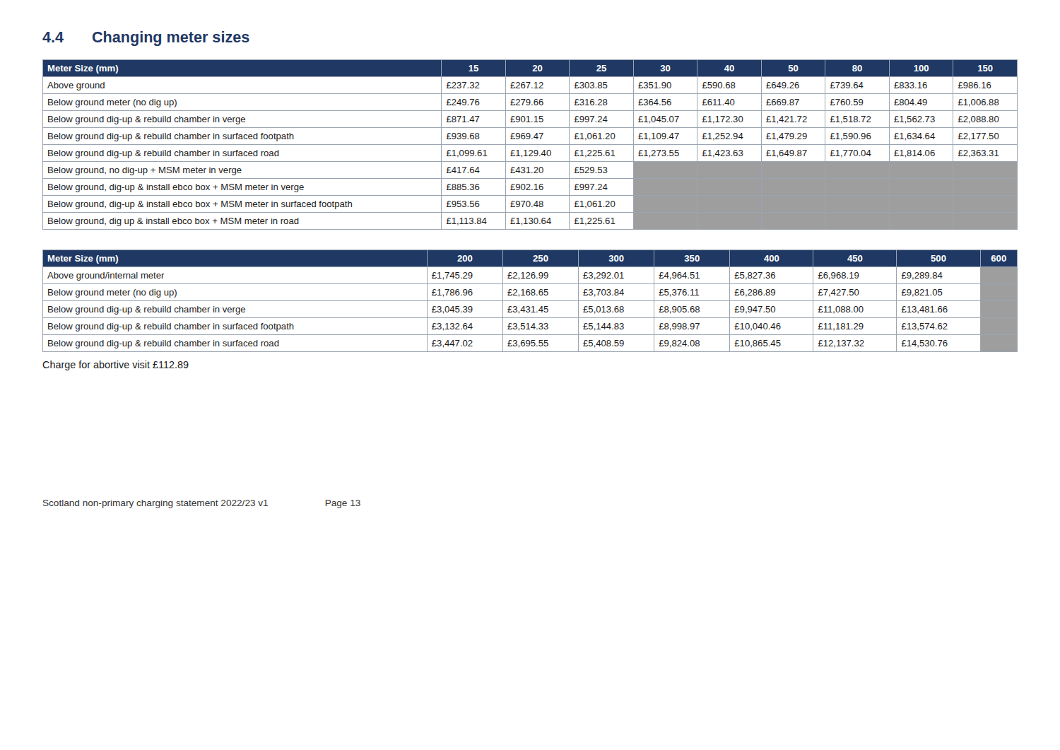4.4 Changing meter sizes
| Meter Size (mm) | 15 | 20 | 25 | 30 | 40 | 50 | 80 | 100 | 150 |
| --- | --- | --- | --- | --- | --- | --- | --- | --- | --- |
| Above ground | £237.32 | £267.12 | £303.85 | £351.90 | £590.68 | £649.26 | £739.64 | £833.16 | £986.16 |
| Below ground meter (no dig up) | £249.76 | £279.66 | £316.28 | £364.56 | £611.40 | £669.87 | £760.59 | £804.49 | £1,006.88 |
| Below ground dig-up & rebuild chamber in verge | £871.47 | £901.15 | £997.24 | £1,045.07 | £1,172.30 | £1,421.72 | £1,518.72 | £1,562.73 | £2,088.80 |
| Below ground dig-up & rebuild chamber in surfaced footpath | £939.68 | £969.47 | £1,061.20 | £1,109.47 | £1,252.94 | £1,479.29 | £1,590.96 | £1,634.64 | £2,177.50 |
| Below ground dig-up & rebuild chamber in surfaced road | £1,099.61 | £1,129.40 | £1,225.61 | £1,273.55 | £1,423.63 | £1,649.87 | £1,770.04 | £1,814.06 | £2,363.31 |
| Below ground, no dig-up + MSM meter in verge | £417.64 | £431.20 | £529.53 | | | | | | |
| Below ground, dig-up & install ebco box + MSM meter in verge | £885.36 | £902.16 | £997.24 | | | | | | |
| Below ground, dig-up & install ebco box + MSM meter in surfaced footpath | £953.56 | £970.48 | £1,061.20 | | | | | | |
| Below ground, dig up & install ebco box + MSM meter in road | £1,113.84 | £1,130.64 | £1,225.61 | | | | | | |
| Meter Size (mm) | 200 | 250 | 300 | 350 | 400 | 450 | 500 | 600 |
| --- | --- | --- | --- | --- | --- | --- | --- | --- |
| Above ground/internal meter | £1,745.29 | £2,126.99 | £3,292.01 | £4,964.51 | £5,827.36 | £6,968.19 | £9,289.84 | |
| Below ground meter (no dig up) | £1,786.96 | £2,168.65 | £3,703.84 | £5,376.11 | £6,286.89 | £7,427.50 | £9,821.05 | |
| Below ground dig-up & rebuild chamber in verge | £3,045.39 | £3,431.45 | £5,013.68 | £8,905.68 | £9,947.50 | £11,088.00 | £13,481.66 | |
| Below ground dig-up & rebuild chamber in surfaced footpath | £3,132.64 | £3,514.33 | £5,144.83 | £8,998.97 | £10,040.46 | £11,181.29 | £13,574.62 | |
| Below ground dig-up & rebuild chamber in surfaced road | £3,447.02 | £3,695.55 | £5,408.59 | £9,824.08 | £10,865.45 | £12,137.32 | £14,530.76 | |
Charge for abortive visit £112.89
Scotland non-primary charging statement 2022/23 v1 Page 13